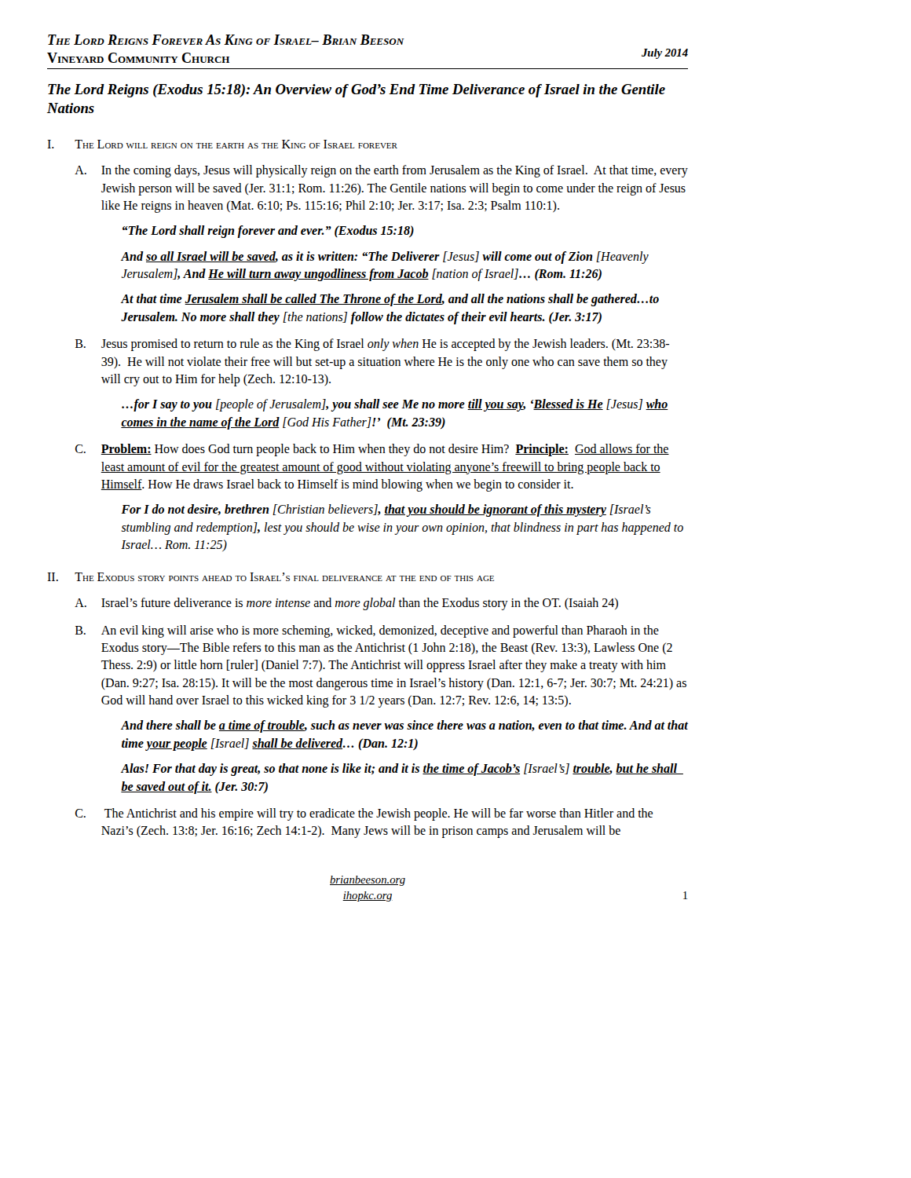The Lord Reigns Forever As King of Israel– Brian Beeson
Vineyard Community Church
July 2014
The Lord Reigns (Exodus 15:18): An Overview of God’s End Time Deliverance of Israel in the Gentile Nations
I. The Lord will reign on the earth as the King of Israel forever
A. In the coming days, Jesus will physically reign on the earth from Jerusalem as the King of Israel. At that time, every Jewish person will be saved (Jer. 31:1; Rom. 11:26). The Gentile nations will begin to come under the reign of Jesus like He reigns in heaven (Mat. 6:10; Ps. 115:16; Phil 2:10; Jer. 3:17; Isa. 2:3; Psalm 110:1).
“The Lord shall reign forever and ever.” (Exodus 15:18)
And so all Israel will be saved, as it is written: “The Deliverer [Jesus] will come out of Zion [Heavenly Jerusalem], And He will turn away ungodliness from Jacob [nation of Israel]… (Rom. 11:26)
At that time Jerusalem shall be called The Throne of the Lord, and all the nations shall be gathered…to Jerusalem. No more shall they [the nations] follow the dictates of their evil hearts. (Jer. 3:17)
B. Jesus promised to return to rule as the King of Israel only when He is accepted by the Jewish leaders. (Mt. 23:38-39). He will not violate their free will but set-up a situation where He is the only one who can save them so they will cry out to Him for help (Zech. 12:10-13).
…for I say to you [people of Jerusalem], you shall see Me no more till you say, ‘Blessed is He [Jesus] who comes in the name of the Lord [God His Father]!’ (Mt. 23:39)
C. Problem: How does God turn people back to Him when they do not desire Him? Principle: God allows for the least amount of evil for the greatest amount of good without violating anyone’s freewill to bring people back to Himself. How He draws Israel back to Himself is mind blowing when we begin to consider it.
For I do not desire, brethren [Christian believers], that you should be ignorant of this mystery [Israel’s stumbling and redemption], lest you should be wise in your own opinion, that blindness in part has happened to Israel… Rom. 11:25)
II. The Exodus story points ahead to Israel’s final deliverance at the end of this age
A. Israel’s future deliverance is more intense and more global than the Exodus story in the OT. (Isaiah 24)
B. An evil king will arise who is more scheming, wicked, demonized, deceptive and powerful than Pharaoh in the Exodus story—The Bible refers to this man as the Antichrist (1 John 2:18), the Beast (Rev. 13:3), Lawless One (2 Thess. 2:9) or little horn [ruler] (Daniel 7:7). The Antichrist will oppress Israel after they make a treaty with him (Dan. 9:27; Isa. 28:15). It will be the most dangerous time in Israel’s history (Dan. 12:1, 6-7; Jer. 30:7; Mt. 24:21) as God will hand over Israel to this wicked king for 3 1/2 years (Dan. 12:7; Rev. 12:6, 14; 13:5).
And there shall be a time of trouble, such as never was since there was a nation, even to that time. And at that time your people [Israel] shall be delivered… (Dan. 12:1)
Alas! For that day is great, so that none is like it; and it is the time of Jacob’s [Israel’s] trouble, but he shall be saved out of it. (Jer. 30:7)
C. The Antichrist and his empire will try to eradicate the Jewish people. He will be far worse than Hitler and the Nazi’s (Zech. 13:8; Jer. 16:16; Zech 14:1-2). Many Jews will be in prison camps and Jerusalem will be
brianbeeson.org
ihopkc.org
1